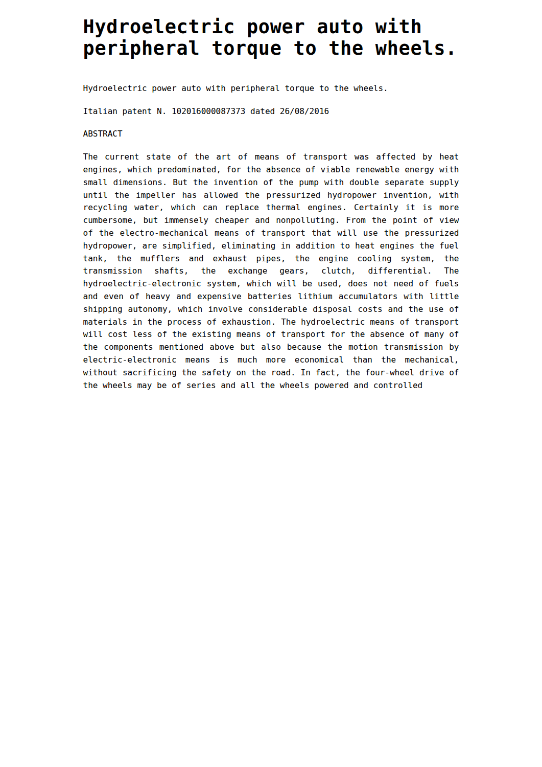Hydroelectric power auto with peripheral torque to the wheels.
Hydroelectric power auto with peripheral torque to the wheels.
Italian patent N. 102016000087373 dated 26/08/2016
ABSTRACT
The current state of the art of means of transport was affected by heat engines, which predominated, for the absence of viable renewable energy with small dimensions. But the invention of the pump with double separate supply until the impeller has allowed the pressurized hydropower invention, with recycling water, which can replace thermal engines. Certainly it is more cumbersome, but immensely cheaper and nonpolluting. From the point of view of the electro-mechanical means of transport that will use the pressurized hydropower, are simplified, eliminating in addition to heat engines the fuel tank, the mufflers and exhaust pipes, the engine cooling system, the transmission shafts, the exchange gears, clutch, differential. The hydroelectric-electronic system, which will be used, does not need of fuels and even of heavy and expensive batteries lithium accumulators with little shipping autonomy, which involve considerable disposal costs and the use of materials in the process of exhaustion. The hydroelectric means of transport will cost less of the existing means of transport for the absence of many of the components mentioned above but also because the motion transmission by electric-electronic means is much more economical than the mechanical, without sacrificing the safety on the road. In fact, the four-wheel drive of the wheels may be of series and all the wheels powered and controlled